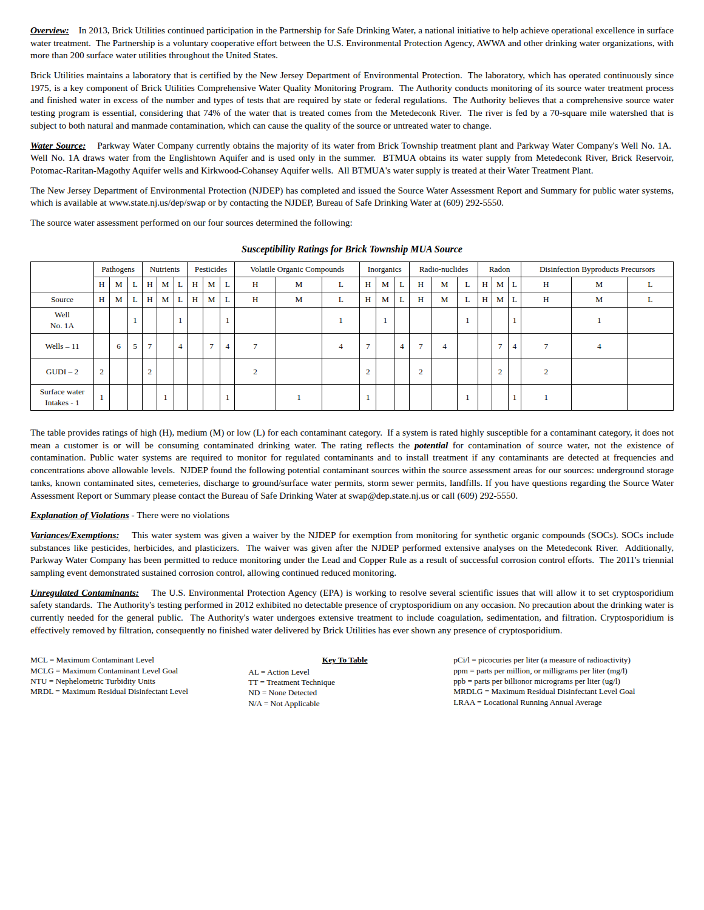Overview: In 2013, Brick Utilities continued participation in the Partnership for Safe Drinking Water, a national initiative to help achieve operational excellence in surface water treatment. The Partnership is a voluntary cooperative effort between the U.S. Environmental Protection Agency, AWWA and other drinking water organizations, with more than 200 surface water utilities throughout the United States.
Brick Utilities maintains a laboratory that is certified by the New Jersey Department of Environmental Protection. The laboratory, which has operated continuously since 1975, is a key component of Brick Utilities Comprehensive Water Quality Monitoring Program. The Authority conducts monitoring of its source water treatment process and finished water in excess of the number and types of tests that are required by state or federal regulations. The Authority believes that a comprehensive source water testing program is essential, considering that 74% of the water that is treated comes from the Metedeconk River. The river is fed by a 70-square mile watershed that is subject to both natural and manmade contamination, which can cause the quality of the source or untreated water to change.
Water Source: Parkway Water Company currently obtains the majority of its water from Brick Township treatment plant and Parkway Water Company's Well No. 1A. Well No. 1A draws water from the Englishtown Aquifer and is used only in the summer. BTMUA obtains its water supply from Metedeconk River, Brick Reservoir, Potomac-Raritan-Magothy Aquifer wells and Kirkwood-Cohansey Aquifer wells. All BTMUA's water supply is treated at their Water Treatment Plant.
The New Jersey Department of Environmental Protection (NJDEP) has completed and issued the Source Water Assessment Report and Summary for public water systems, which is available at www.state.nj.us/dep/swap or by contacting the NJDEP, Bureau of Safe Drinking Water at (609) 292-5550.
The source water assessment performed on our four sources determined the following:
Susceptibility Ratings for Brick Township MUA Source
| | Pathogens | Nutrients | Pesticides | Volatile Organic Compounds | Inorganics | Radio-nuclides | Radon | Disinfection Byproducts Precursors |
| --- | --- | --- | --- | --- | --- | --- | --- | --- |
| H | M | L | H | M | L | H | M | L | H | M | L | H | M | L | H | M | L | H | M | L | H | M | L |
| Source | H | M | L | H | M | L | H | M | L | H | M | L | H | M | L | H | M | L | H | M | L | H | M | L |
| Well No. 1A | | | 1 | | | 1 | | | 1 | | | 1 | | 1 | | | | 1 | | | 1 | | 1 | |
| Wells – 11 | | 6 | 5 | 7 | | 4 | | 7 | 4 | 7 | | 4 | 7 | | 4 | 7 | 4 | | | 7 | 4 | 7 | 4 | |
| GUDI – 2 | 2 | | | 2 | | | | | | 2 | | | 2 | | | 2 | | | | 2 | | 2 | | |
| Surface water Intakes - 1 | 1 | | | | 1 | | | | 1 | | 1 | | 1 | | | | | 1 | | | 1 | 1 | | |
The table provides ratings of high (H), medium (M) or low (L) for each contaminant category. If a system is rated highly susceptible for a contaminant category, it does not mean a customer is or will be consuming contaminated drinking water. The rating reflects the potential for contamination of source water, not the existence of contamination. Public water systems are required to monitor for regulated contaminants and to install treatment if any contaminants are detected at frequencies and concentrations above allowable levels. NJDEP found the following potential contaminant sources within the source assessment areas for our sources: underground storage tanks, known contaminated sites, cemeteries, discharge to ground/surface water permits, storm sewer permits, landfills. If you have questions regarding the Source Water Assessment Report or Summary please contact the Bureau of Safe Drinking Water at swap@dep.state.nj.us or call (609) 292-5550.
Explanation of Violations - There were no violations
Variances/Exemptions: This water system was given a waiver by the NJDEP for exemption from monitoring for synthetic organic compounds (SOCs). SOCs include substances like pesticides, herbicides, and plasticizers. The waiver was given after the NJDEP performed extensive analyses on the Metedeconk River. Additionally, Parkway Water Company has been permitted to reduce monitoring under the Lead and Copper Rule as a result of successful corrosion control efforts. The 2011's triennial sampling event demonstrated sustained corrosion control, allowing continued reduced monitoring.
Unregulated Contaminants: The U.S. Environmental Protection Agency (EPA) is working to resolve several scientific issues that will allow it to set cryptosporidium safety standards. The Authority's testing performed in 2012 exhibited no detectable presence of cryptosporidium on any occasion. No precaution about the drinking water is currently needed for the general public. The Authority's water undergoes extensive treatment to include coagulation, sedimentation, and filtration. Cryptosporidium is effectively removed by filtration, consequently no finished water delivered by Brick Utilities has ever shown any presence of cryptosporidium.
MCL = Maximum Contaminant Level
MCLG = Maximum Contaminant Level Goal
NTU = Nephelometric Turbidity Units
MRDL = Maximum Residual Disinfectant Level
Key To Table
AL = Action Level
TT = Treatment Technique
ND = None Detected
N/A = Not Applicable
pCi/l = picocuries per liter (a measure of radioactivity)
ppm = parts per million, or milligrams per liter (mg/l)
ppb = parts per billionor micrograms per liter (ug/l)
MRDLG = Maximum Residual Disinfectant Level Goal
LRAA = Locational Running Annual Average